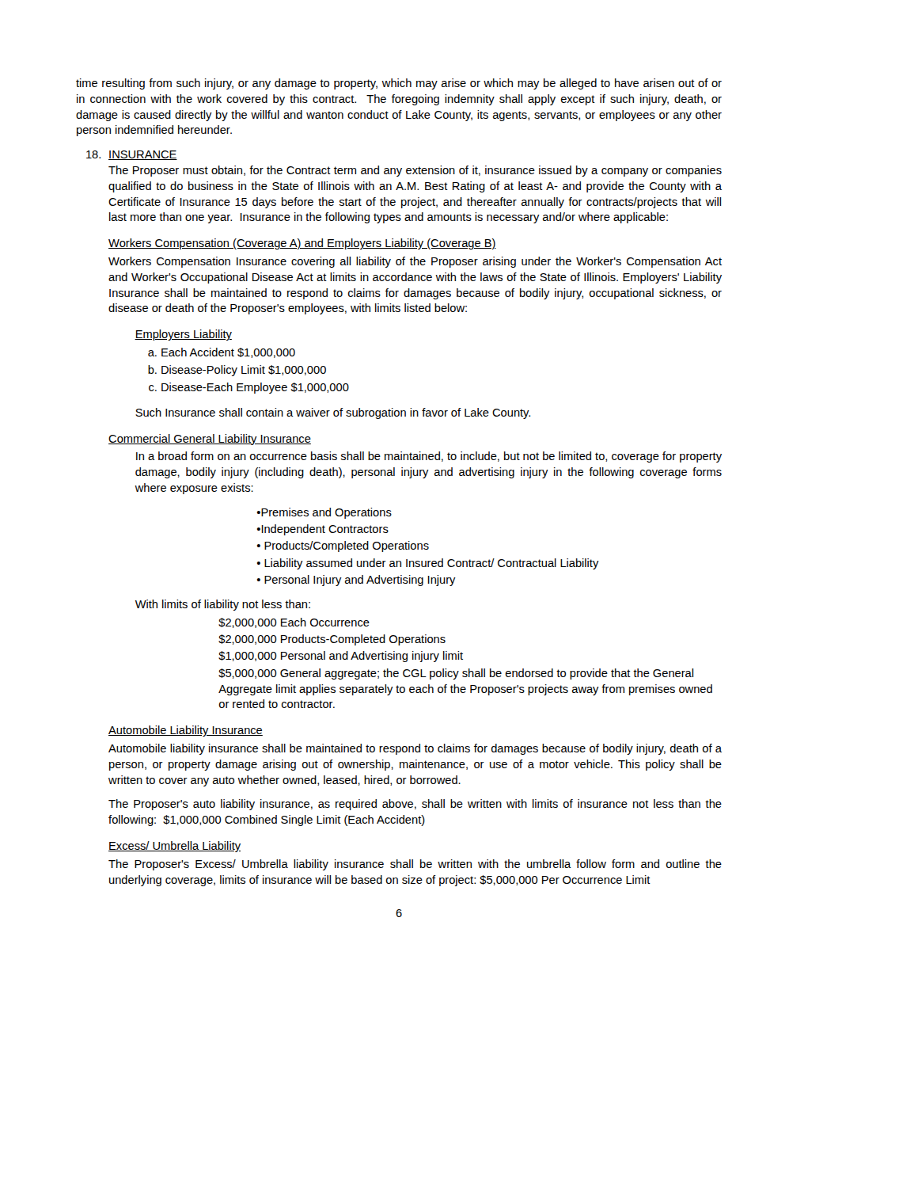time resulting from such injury, or any damage to property, which may arise or which may be alleged to have arisen out of or in connection with the work covered by this contract. The foregoing indemnity shall apply except if such injury, death, or damage is caused directly by the willful and wanton conduct of Lake County, its agents, servants, or employees or any other person indemnified hereunder.
18. INSURANCE
The Proposer must obtain, for the Contract term and any extension of it, insurance issued by a company or companies qualified to do business in the State of Illinois with an A.M. Best Rating of at least A- and provide the County with a Certificate of Insurance 15 days before the start of the project, and thereafter annually for contracts/projects that will last more than one year. Insurance in the following types and amounts is necessary and/or where applicable:
Workers Compensation (Coverage A) and Employers Liability (Coverage B)
Workers Compensation Insurance covering all liability of the Proposer arising under the Worker's Compensation Act and Worker's Occupational Disease Act at limits in accordance with the laws of the State of Illinois. Employers' Liability Insurance shall be maintained to respond to claims for damages because of bodily injury, occupational sickness, or disease or death of the Proposer's employees, with limits listed below:
Employers Liability
Each Accident $1,000,000
Disease-Policy Limit $1,000,000
Disease-Each Employee $1,000,000
Such Insurance shall contain a waiver of subrogation in favor of Lake County.
Commercial General Liability Insurance
In a broad form on an occurrence basis shall be maintained, to include, but not be limited to, coverage for property damage, bodily injury (including death), personal injury and advertising injury in the following coverage forms where exposure exists:
•Premises and Operations
•Independent Contractors
• Products/Completed Operations
• Liability assumed under an Insured Contract/ Contractual Liability
• Personal Injury and Advertising Injury
With limits of liability not less than:
$2,000,000 Each Occurrence
$2,000,000 Products-Completed Operations
$1,000,000 Personal and Advertising injury limit
$5,000,000 General aggregate; the CGL policy shall be endorsed to provide that the General Aggregate limit applies separately to each of the Proposer's projects away from premises owned or rented to contractor.
Automobile Liability Insurance
Automobile liability insurance shall be maintained to respond to claims for damages because of bodily injury, death of a person, or property damage arising out of ownership, maintenance, or use of a motor vehicle. This policy shall be written to cover any auto whether owned, leased, hired, or borrowed.
The Proposer's auto liability insurance, as required above, shall be written with limits of insurance not less than the following: $1,000,000 Combined Single Limit (Each Accident)
Excess/ Umbrella Liability
The Proposer's Excess/ Umbrella liability insurance shall be written with the umbrella follow form and outline the underlying coverage, limits of insurance will be based on size of project: $5,000,000 Per Occurrence Limit
6